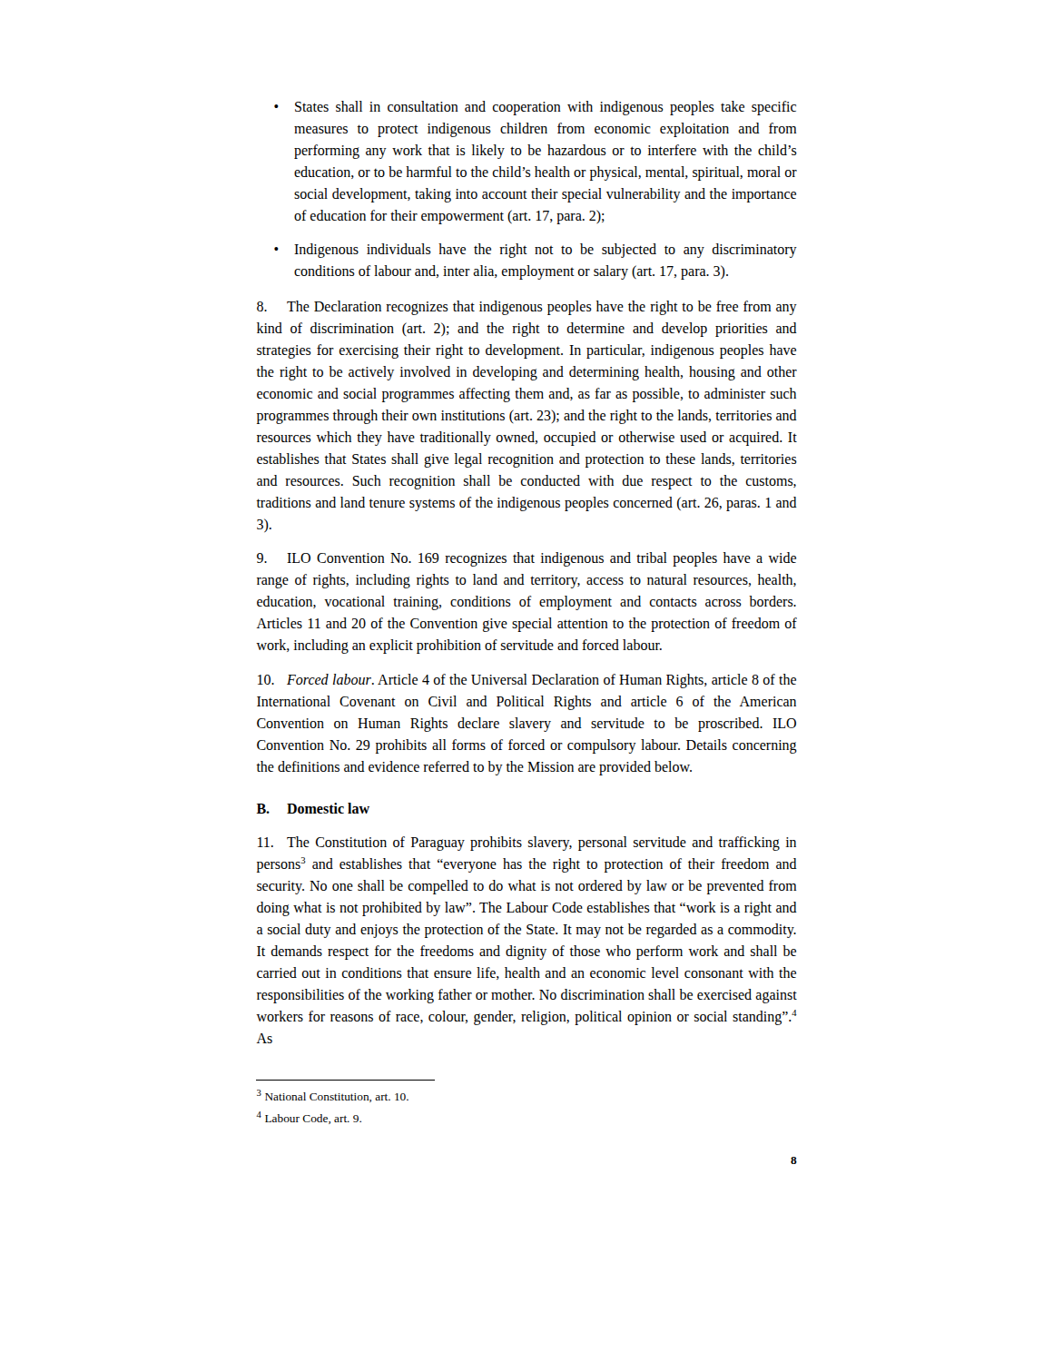States shall in consultation and cooperation with indigenous peoples take specific measures to protect indigenous children from economic exploitation and from performing any work that is likely to be hazardous or to interfere with the child’s education, or to be harmful to the child’s health or physical, mental, spiritual, moral or social development, taking into account their special vulnerability and the importance of education for their empowerment (art. 17, para. 2);
Indigenous individuals have the right not to be subjected to any discriminatory conditions of labour and, inter alia, employment or salary (art. 17, para. 3).
8. The Declaration recognizes that indigenous peoples have the right to be free from any kind of discrimination (art. 2); and the right to determine and develop priorities and strategies for exercising their right to development. In particular, indigenous peoples have the right to be actively involved in developing and determining health, housing and other economic and social programmes affecting them and, as far as possible, to administer such programmes through their own institutions (art. 23); and the right to the lands, territories and resources which they have traditionally owned, occupied or otherwise used or acquired. It establishes that States shall give legal recognition and protection to these lands, territories and resources. Such recognition shall be conducted with due respect to the customs, traditions and land tenure systems of the indigenous peoples concerned (art. 26, paras. 1 and 3).
9. ILO Convention No. 169 recognizes that indigenous and tribal peoples have a wide range of rights, including rights to land and territory, access to natural resources, health, education, vocational training, conditions of employment and contacts across borders. Articles 11 and 20 of the Convention give special attention to the protection of freedom of work, including an explicit prohibition of servitude and forced labour.
10. Forced labour. Article 4 of the Universal Declaration of Human Rights, article 8 of the International Covenant on Civil and Political Rights and article 6 of the American Convention on Human Rights declare slavery and servitude to be proscribed. ILO Convention No. 29 prohibits all forms of forced or compulsory labour. Details concerning the definitions and evidence referred to by the Mission are provided below.
B. Domestic law
11. The Constitution of Paraguay prohibits slavery, personal servitude and trafficking in persons3 and establishes that “everyone has the right to protection of their freedom and security. No one shall be compelled to do what is not ordered by law or be prevented from doing what is not prohibited by law”. The Labour Code establishes that “work is a right and a social duty and enjoys the protection of the State. It may not be regarded as a commodity. It demands respect for the freedoms and dignity of those who perform work and shall be carried out in conditions that ensure life, health and an economic level consonant with the responsibilities of the working father or mother. No discrimination shall be exercised against workers for reasons of race, colour, gender, religion, political opinion or social standing”.4 As
3National Constitution, art. 10.
4Labour Code, art. 9.
8